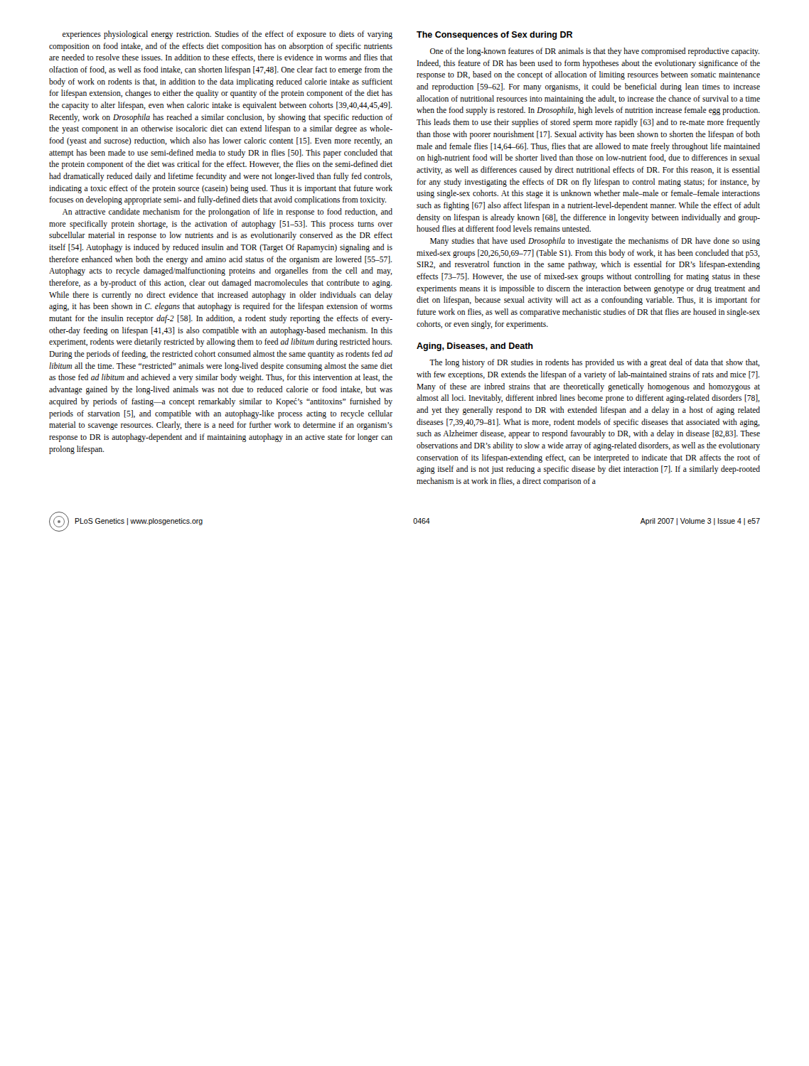experiences physiological energy restriction. Studies of the effect of exposure to diets of varying composition on food intake, and of the effects diet composition has on absorption of specific nutrients are needed to resolve these issues. In addition to these effects, there is evidence in worms and flies that olfaction of food, as well as food intake, can shorten lifespan [47,48]. One clear fact to emerge from the body of work on rodents is that, in addition to the data implicating reduced calorie intake as sufficient for lifespan extension, changes to either the quality or quantity of the protein component of the diet has the capacity to alter lifespan, even when caloric intake is equivalent between cohorts [39,40,44,45,49]. Recently, work on Drosophila has reached a similar conclusion, by showing that specific reduction of the yeast component in an otherwise isocaloric diet can extend lifespan to a similar degree as whole-food (yeast and sucrose) reduction, which also has lower caloric content [15]. Even more recently, an attempt has been made to use semi-defined media to study DR in flies [50]. This paper concluded that the protein component of the diet was critical for the effect. However, the flies on the semi-defined diet had dramatically reduced daily and lifetime fecundity and were not longer-lived than fully fed controls, indicating a toxic effect of the protein source (casein) being used. Thus it is important that future work focuses on developing appropriate semi- and fully-defined diets that avoid complications from toxicity.
An attractive candidate mechanism for the prolongation of life in response to food reduction, and more specifically protein shortage, is the activation of autophagy [51–53]. This process turns over subcellular material in response to low nutrients and is as evolutionarily conserved as the DR effect itself [54]. Autophagy is induced by reduced insulin and TOR (Target Of Rapamycin) signaling and is therefore enhanced when both the energy and amino acid status of the organism are lowered [55–57]. Autophagy acts to recycle damaged/malfunctioning proteins and organelles from the cell and may, therefore, as a by-product of this action, clear out damaged macromolecules that contribute to aging. While there is currently no direct evidence that increased autophagy in older individuals can delay aging, it has been shown in C. elegans that autophagy is required for the lifespan extension of worms mutant for the insulin receptor daf-2 [58]. In addition, a rodent study reporting the effects of every-other-day feeding on lifespan [41,43] is also compatible with an autophagy-based mechanism. In this experiment, rodents were dietarily restricted by allowing them to feed ad libitum during restricted hours. During the periods of feeding, the restricted cohort consumed almost the same quantity as rodents fed ad libitum all the time. These “restricted” animals were long-lived despite consuming almost the same diet as those fed ad libitum and achieved a very similar body weight. Thus, for this intervention at least, the advantage gained by the long-lived animals was not due to reduced calorie or food intake, but was acquired by periods of fasting—a concept remarkably similar to Kopeć’s “antitoxins” furnished by periods of starvation [5], and compatible with an autophagy-like process acting to recycle cellular material to scavenge resources. Clearly, there is a need for further work to determine if an organism’s response to DR is autophagy-dependent and if maintaining autophagy in an active state for longer can prolong lifespan.
The Consequences of Sex during DR
One of the long-known features of DR animals is that they have compromised reproductive capacity. Indeed, this feature of DR has been used to form hypotheses about the evolutionary significance of the response to DR, based on the concept of allocation of limiting resources between somatic maintenance and reproduction [59–62]. For many organisms, it could be beneficial during lean times to increase allocation of nutritional resources into maintaining the adult, to increase the chance of survival to a time when the food supply is restored. In Drosophila, high levels of nutrition increase female egg production. This leads them to use their supplies of stored sperm more rapidly [63] and to re-mate more frequently than those with poorer nourishment [17]. Sexual activity has been shown to shorten the lifespan of both male and female flies [14,64–66]. Thus, flies that are allowed to mate freely throughout life maintained on high-nutrient food will be shorter lived than those on low-nutrient food, due to differences in sexual activity, as well as differences caused by direct nutritional effects of DR. For this reason, it is essential for any study investigating the effects of DR on fly lifespan to control mating status; for instance, by using single-sex cohorts. At this stage it is unknown whether male–male or female–female interactions such as fighting [67] also affect lifespan in a nutrient-level-dependent manner. While the effect of adult density on lifespan is already known [68], the difference in longevity between individually and group-housed flies at different food levels remains untested.
Many studies that have used Drosophila to investigate the mechanisms of DR have done so using mixed-sex groups [20,26,50,69–77] (Table S1). From this body of work, it has been concluded that p53, SIR2, and resveratrol function in the same pathway, which is essential for DR’s lifespan-extending effects [73–75]. However, the use of mixed-sex groups without controlling for mating status in these experiments means it is impossible to discern the interaction between genotype or drug treatment and diet on lifespan, because sexual activity will act as a confounding variable. Thus, it is important for future work on flies, as well as comparative mechanistic studies of DR that flies are housed in single-sex cohorts, or even singly, for experiments.
Aging, Diseases, and Death
The long history of DR studies in rodents has provided us with a great deal of data that show that, with few exceptions, DR extends the lifespan of a variety of lab-maintained strains of rats and mice [7]. Many of these are inbred strains that are theoretically genetically homogenous and homozygous at almost all loci. Inevitably, different inbred lines become prone to different aging-related disorders [78], and yet they generally respond to DR with extended lifespan and a delay in a host of aging related diseases [7,39,40,79–81]. What is more, rodent models of specific diseases that associated with aging, such as Alzheimer disease, appear to respond favourably to DR, with a delay in disease [82,83]. These observations and DR’s ability to slow a wide array of aging-related disorders, as well as the evolutionary conservation of its lifespan-extending effect, can be interpreted to indicate that DR affects the root of aging itself and is not just reducing a specific disease by diet interaction [7]. If a similarly deep-rooted mechanism is at work in flies, a direct comparison of a
PLoS Genetics | www.plosgenetics.org
0464
April 2007 | Volume 3 | Issue 4 | e57